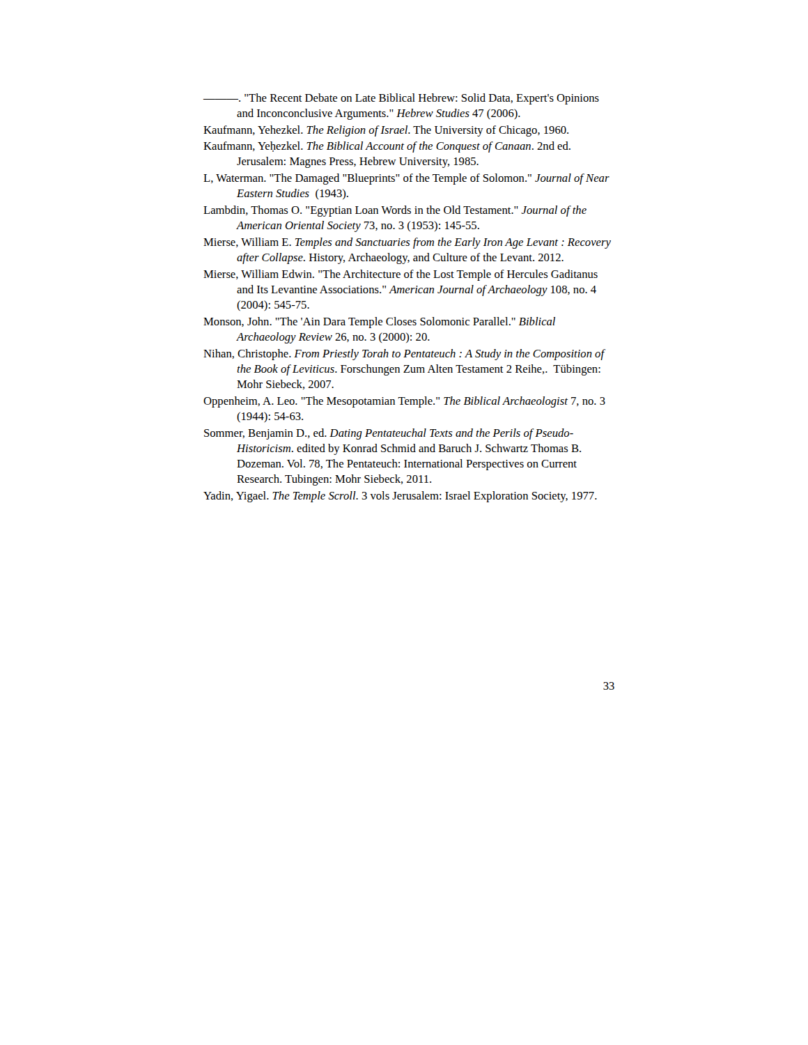———. "The Recent Debate on Late Biblical Hebrew: Solid Data, Expert's Opinions and Inconconclusive Arguments." Hebrew Studies 47 (2006).
Kaufmann, Yehezkel. The Religion of Israel. The University of Chicago, 1960.
Kaufmann, Yeḥezkel. The Biblical Account of the Conquest of Canaan. 2nd ed. Jerusalem: Magnes Press, Hebrew University, 1985.
L, Waterman. "The Damaged "Blueprints" of the Temple of Solomon." Journal of Near Eastern Studies (1943).
Lambdin, Thomas O. "Egyptian Loan Words in the Old Testament." Journal of the American Oriental Society 73, no. 3 (1953): 145-55.
Mierse, William E. Temples and Sanctuaries from the Early Iron Age Levant : Recovery after Collapse. History, Archaeology, and Culture of the Levant. 2012.
Mierse, William Edwin. "The Architecture of the Lost Temple of Hercules Gaditanus and Its Levantine Associations." American Journal of Archaeology 108, no. 4 (2004): 545-75.
Monson, John. "The 'Ain Dara Temple Closes Solomonic Parallel." Biblical Archaeology Review 26, no. 3 (2000): 20.
Nihan, Christophe. From Priestly Torah to Pentateuch : A Study in the Composition of the Book of Leviticus. Forschungen Zum Alten Testament 2 Reihe,. Tübingen: Mohr Siebeck, 2007.
Oppenheim, A. Leo. "The Mesopotamian Temple." The Biblical Archaeologist 7, no. 3 (1944): 54-63.
Sommer, Benjamin D., ed. Dating Pentateuchal Texts and the Perils of Pseudo-Historicism. edited by Konrad Schmid and Baruch J. Schwartz Thomas B. Dozeman. Vol. 78, The Pentateuch: International Perspectives on Current Research. Tubingen: Mohr Siebeck, 2011.
Yadin, Yigael. The Temple Scroll. 3 vols Jerusalem: Israel Exploration Society, 1977.
33